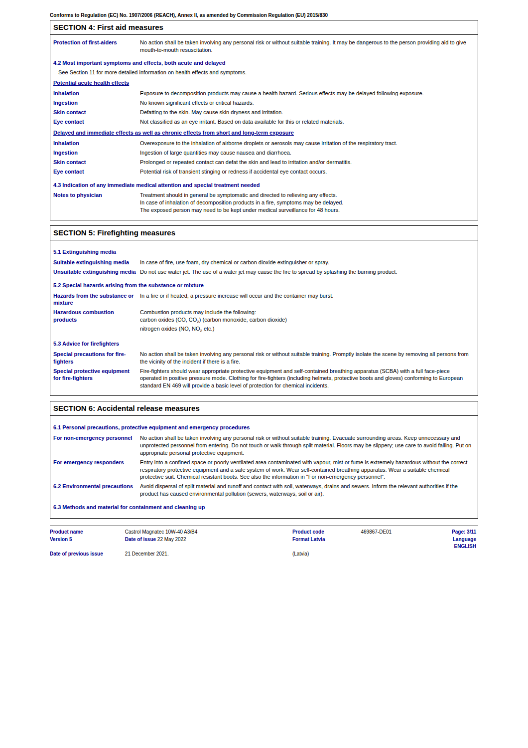Conforms to Regulation (EC) No. 1907/2006 (REACH), Annex II, as amended by Commission Regulation (EU) 2015/830
SECTION 4: First aid measures
| Protection of first-aiders | No action shall be taken involving any personal risk or without suitable training. It may be dangerous to the person providing aid to give mouth-to-mouth resuscitation. |
4.2 Most important symptoms and effects, both acute and delayed
See Section 11 for more detailed information on health effects and symptoms.
Potential acute health effects
| Inhalation | Exposure to decomposition products may cause a health hazard. Serious effects may be delayed following exposure. |
| Ingestion | No known significant effects or critical hazards. |
| Skin contact | Defatting to the skin. May cause skin dryness and irritation. |
| Eye contact | Not classified as an eye irritant. Based on data available for this or related materials. |
Delayed and immediate effects as well as chronic effects from short and long-term exposure
| Inhalation | Overexposure to the inhalation of airborne droplets or aerosols may cause irritation of the respiratory tract. |
| Ingestion | Ingestion of large quantities may cause nausea and diarrhoea. |
| Skin contact | Prolonged or repeated contact can defat the skin and lead to irritation and/or dermatitis. |
| Eye contact | Potential risk of transient stinging or redness if accidental eye contact occurs. |
4.3 Indication of any immediate medical attention and special treatment needed
| Notes to physician | Treatment should in general be symptomatic and directed to relieving any effects. In case of inhalation of decomposition products in a fire, symptoms may be delayed. The exposed person may need to be kept under medical surveillance for 48 hours. |
SECTION 5: Firefighting measures
5.1 Extinguishing media
| Suitable extinguishing media | In case of fire, use foam, dry chemical or carbon dioxide extinguisher or spray. |
| Unsuitable extinguishing media | Do not use water jet. The use of a water jet may cause the fire to spread by splashing the burning product. |
5.2 Special hazards arising from the substance or mixture
| Hazards from the substance or mixture | In a fire or if heated, a pressure increase will occur and the container may burst. |
| Hazardous combustion products | Combustion products may include the following: carbon oxides (CO, CO 2 ) (carbon monoxide, carbon dioxide) nitrogen oxides (NO, NO 2 etc.) |
5.3 Advice for firefighters
| Special precautions for fire-fighters | No action shall be taken involving any personal risk or without suitable training. Promptly isolate the scene by removing all persons from the vicinity of the incident if there is a fire. |
| Special protective equipment for fire-fighters | Fire-fighters should wear appropriate protective equipment and self-contained breathing apparatus (SCBA) with a full face-piece operated in positive pressure mode. Clothing for fire-fighters (including helmets, protective boots and gloves) conforming to European standard EN 469 will provide a basic level of protection for chemical incidents. |
SECTION 6: Accidental release measures
6.1 Personal precautions, protective equipment and emergency procedures
| For non-emergency personnel | No action shall be taken involving any personal risk or without suitable training. Evacuate surrounding areas. Keep unnecessary and unprotected personnel from entering. Do not touch or walk through spilt material. Floors may be slippery; use care to avoid falling. Put on appropriate personal protective equipment. |
| For emergency responders | Entry into a confined space or poorly ventilated area contaminated with vapour, mist or fume is extremely hazardous without the correct respiratory protective equipment and a safe system of work. Wear self-contained breathing apparatus. Wear a suitable chemical protective suit. Chemical resistant boots. See also the information in "For non-emergency personnel". |
| 6.2 Environmental precautions | Avoid dispersal of spilt material and runoff and contact with soil, waterways, drains and sewers. Inform the relevant authorities if the product has caused environmental pollution (sewers, waterways, soil or air). |
6.3 Methods and material for containment and cleaning up
| Product name | Castrol Magnatec 10W-40 A3/B4 | Product code | 469867-DE01 | Page: 3/11 |
| Version 5 | Date of issue 22 May 2022 | Format Latvia | | Language ENGLISH |
| Date of previous issue | 21 December 2021. | (Latvia) | | |